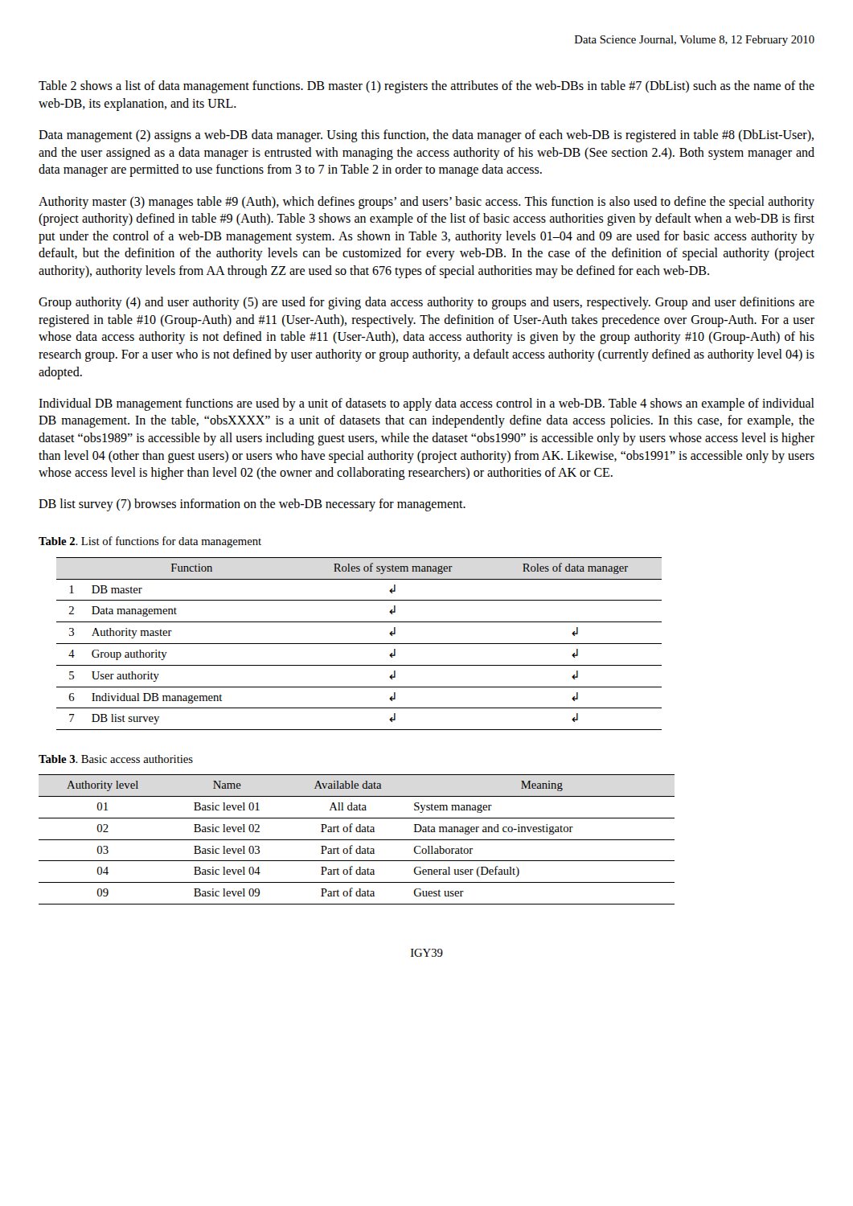Data Science Journal, Volume 8, 12 February 2010
Table 2 shows a list of data management functions. DB master (1) registers the attributes of the web-DBs in table #7 (DbList) such as the name of the web-DB, its explanation, and its URL.
Data management (2) assigns a web-DB data manager. Using this function, the data manager of each web-DB is registered in table #8 (DbList-User), and the user assigned as a data manager is entrusted with managing the access authority of his web-DB (See section 2.4). Both system manager and data manager are permitted to use functions from 3 to 7 in Table 2 in order to manage data access.
Authority master (3) manages table #9 (Auth), which defines groups’ and users’ basic access. This function is also used to define the special authority (project authority) defined in table #9 (Auth). Table 3 shows an example of the list of basic access authorities given by default when a web-DB is first put under the control of a web-DB management system. As shown in Table 3, authority levels 01–04 and 09 are used for basic access authority by default, but the definition of the authority levels can be customized for every web-DB. In the case of the definition of special authority (project authority), authority levels from AA through ZZ are used so that 676 types of special authorities may be defined for each web-DB.
Group authority (4) and user authority (5) are used for giving data access authority to groups and users, respectively. Group and user definitions are registered in table #10 (Group-Auth) and #11 (User-Auth), respectively. The definition of User-Auth takes precedence over Group-Auth. For a user whose data access authority is not defined in table #11 (User-Auth), data access authority is given by the group authority #10 (Group-Auth) of his research group. For a user who is not defined by user authority or group authority, a default access authority (currently defined as authority level 04) is adopted.
Individual DB management functions are used by a unit of datasets to apply data access control in a web-DB. Table 4 shows an example of individual DB management. In the table, “obsXXXX” is a unit of datasets that can independently define data access policies. In this case, for example, the dataset “obs1989” is accessible by all users including guest users, while the dataset “obs1990” is accessible only by users whose access level is higher than level 04 (other than guest users) or users who have special authority (project authority) from AK. Likewise, “obs1991” is accessible only by users whose access level is higher than level 02 (the owner and collaborating researchers) or authorities of AK or CE.
DB list survey (7) browses information on the web-DB necessary for management.
Table 2. List of functions for data management
| | Function | Roles of system manager | Roles of data manager |
| --- | --- | --- | --- |
| 1 | DB master | ↲ | |
| 2 | Data management | ↲ | |
| 3 | Authority master | ↲ | ↲ |
| 4 | Group authority | ↲ | ↲ |
| 5 | User authority | ↲ | ↲ |
| 6 | Individual DB management | ↲ | ↲ |
| 7 | DB list survey | ↲ | ↲ |
Table 3. Basic access authorities
| Authority level | Name | Available data | Meaning |
| --- | --- | --- | --- |
| 01 | Basic level 01 | All data | System manager |
| 02 | Basic level 02 | Part of data | Data manager and co-investigator |
| 03 | Basic level 03 | Part of data | Collaborator |
| 04 | Basic level 04 | Part of data | General user (Default) |
| 09 | Basic level 09 | Part of data | Guest user |
IGY39